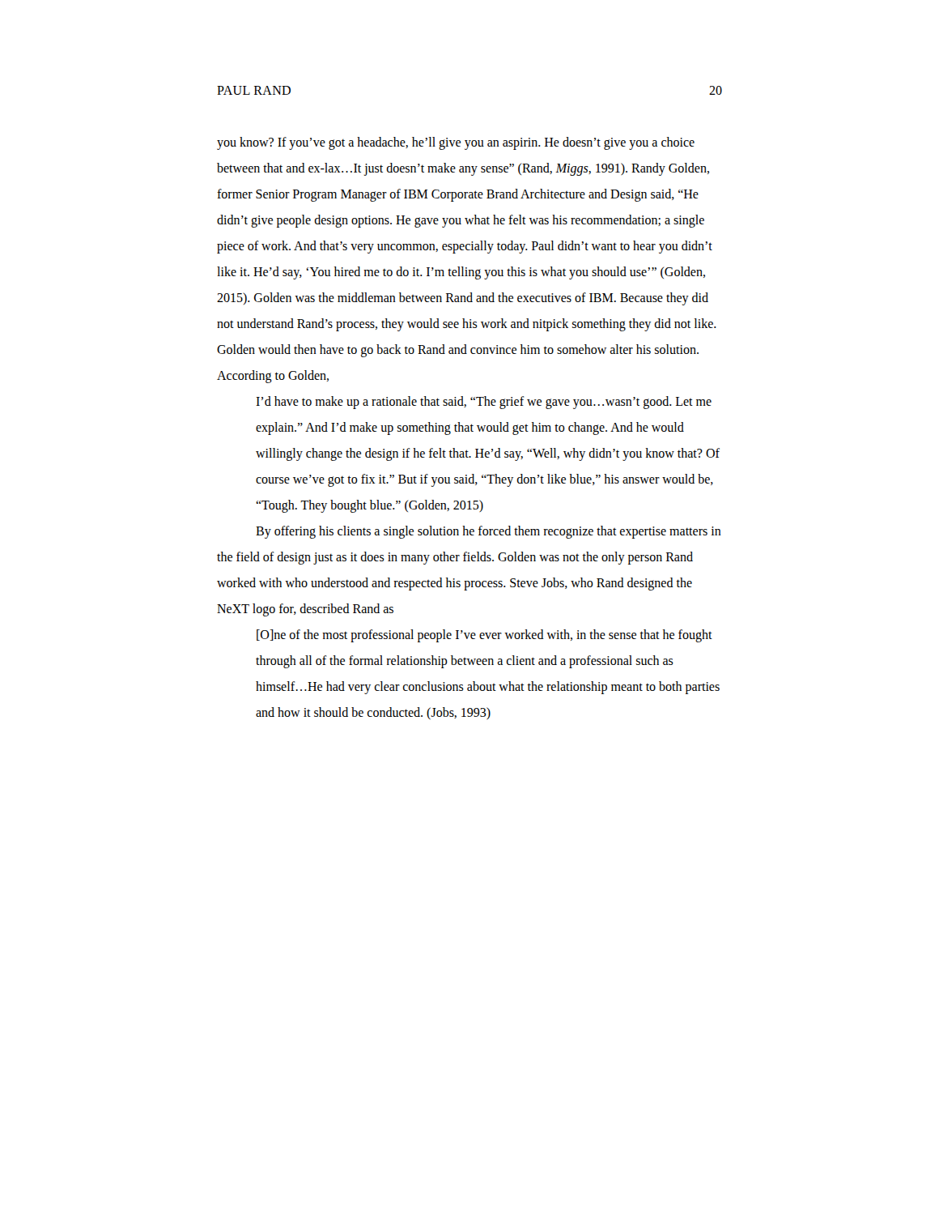PAUL RAND 20
you know? If you’ve got a headache, he’ll give you an aspirin. He doesn’t give you a choice between that and ex-lax…It just doesn’t make any sense” (Rand, Miggs, 1991). Randy Golden, former Senior Program Manager of IBM Corporate Brand Architecture and Design said, “He didn’t give people design options. He gave you what he felt was his recommendation; a single piece of work. And that’s very uncommon, especially today. Paul didn’t want to hear you didn’t like it. He’d say, ‘You hired me to do it. I’m telling you this is what you should use’” (Golden, 2015). Golden was the middleman between Rand and the executives of IBM. Because they did not understand Rand’s process, they would see his work and nitpick something they did not like. Golden would then have to go back to Rand and convince him to somehow alter his solution. According to Golden,
I’d have to make up a rationale that said, “The grief we gave you…wasn’t good. Let me explain.” And I’d make up something that would get him to change. And he would willingly change the design if he felt that. He’d say, “Well, why didn’t you know that? Of course we’ve got to fix it.” But if you said, “They don’t like blue,” his answer would be, “Tough. They bought blue.” (Golden, 2015)
By offering his clients a single solution he forced them recognize that expertise matters in the field of design just as it does in many other fields. Golden was not the only person Rand worked with who understood and respected his process. Steve Jobs, who Rand designed the NeXT logo for, described Rand as
[O]ne of the most professional people I’ve ever worked with, in the sense that he fought through all of the formal relationship between a client and a professional such as himself…He had very clear conclusions about what the relationship meant to both parties and how it should be conducted. (Jobs, 1993)